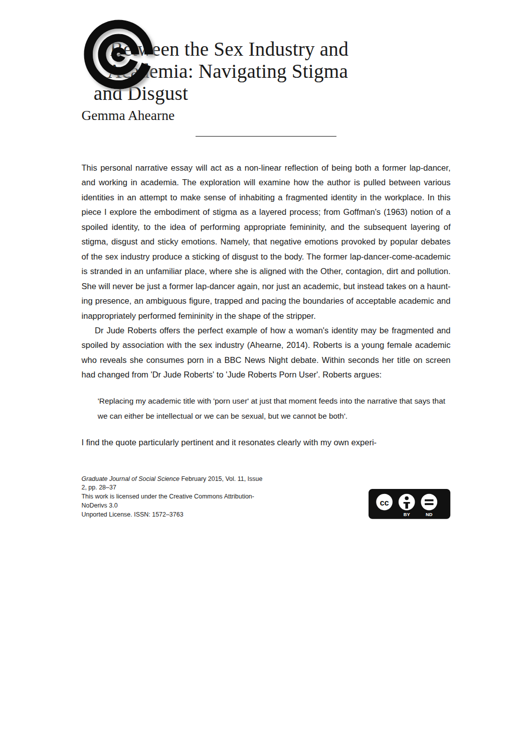Between the Sex Industry and Academia: Navigating Stigma and Disgust
Gemma Ahearne
This personal narrative essay will act as a non-linear reflection of being both a former lap-dancer, and working in academia. The exploration will examine how the author is pulled between various identities in an attempt to make sense of inhabiting a fragmented identity in the workplace. In this piece I explore the embodiment of stigma as a layered process; from Goffman's (1963) notion of a spoiled identity, to the idea of performing appropriate femininity, and the subsequent layering of stigma, disgust and sticky emotions. Namely, that negative emotions provoked by popular debates of the sex industry produce a sticking of disgust to the body. The former lap-dancer-come-academic is stranded in an unfamiliar place, where she is aligned with the Other, contagion, dirt and pollution. She will never be just a former lap-dancer again, nor just an academic, but instead takes on a haunting presence, an ambiguous figure, trapped and pacing the boundaries of acceptable academic and inappropriately performed femininity in the shape of the stripper.
Dr Jude Roberts offers the perfect example of how a woman's identity may be fragmented and spoiled by association with the sex industry (Ahearne, 2014). Roberts is a young female academic who reveals she consumes porn in a BBC News Night debate. Within seconds her title on screen had changed from 'Dr Jude Roberts' to 'Jude Roberts Porn User'. Roberts argues:
'Replacing my academic title with 'porn user' at just that moment feeds into the narrative that says that we can either be intellectual or we can be sexual, but we cannot be both'.
I find the quote particularly pertinent and it resonates clearly with my own experi-
Graduate Journal of Social Science February 2015, Vol. 11, Issue 2, pp. 28–37
This work is licensed under the Creative Commons Attribution-NoDerivs 3.0
Unported License. ISSN: 1572–3763
cc BY ND